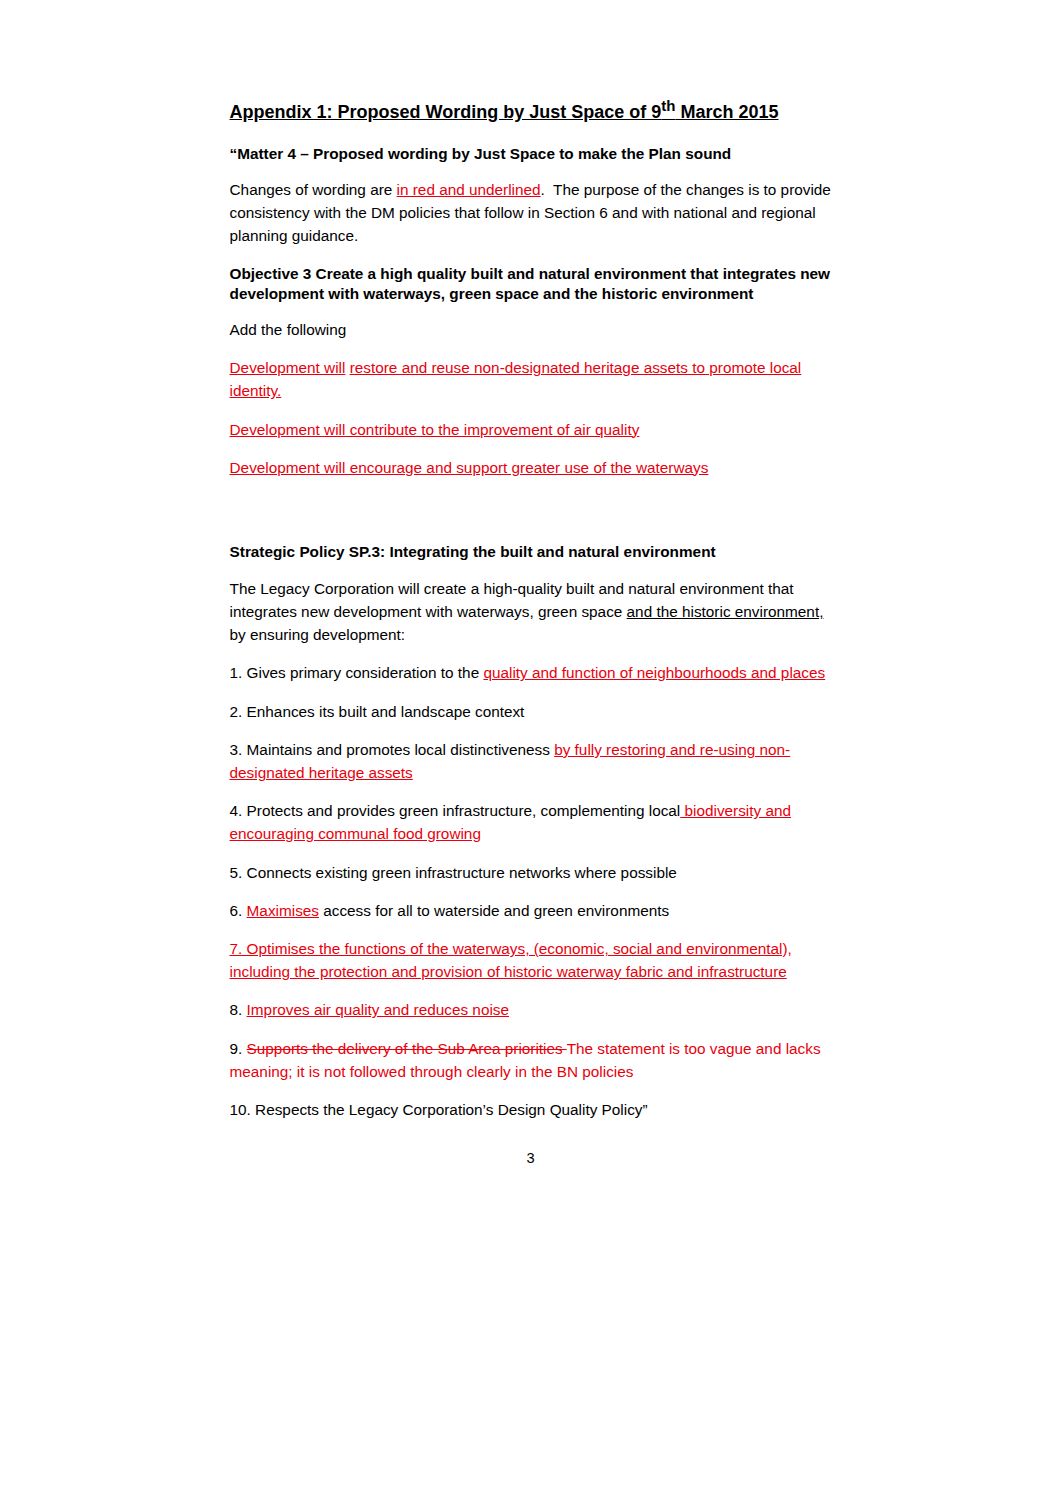Appendix 1: Proposed Wording by Just Space of 9th March 2015
“Matter 4 – Proposed wording by Just Space to make the Plan sound
Changes of wording are in red and underlined. The purpose of the changes is to provide consistency with the DM policies that follow in Section 6 and with national and regional planning guidance.
Objective 3 Create a high quality built and natural environment that integrates new development with waterways, green space and the historic environment
Add the following
Development will restore and reuse non-designated heritage assets to promote local identity.
Development will contribute to the improvement of air quality
Development will encourage and support greater use of the waterways
Strategic Policy SP.3: Integrating the built and natural environment
The Legacy Corporation will create a high-quality built and natural environment that integrates new development with waterways, green space and the historic environment, by ensuring development:
1. Gives primary consideration to the quality and function of neighbourhoods and places
2. Enhances its built and landscape context
3. Maintains and promotes local distinctiveness by fully restoring and re-using non-designated heritage assets
4. Protects and provides green infrastructure, complementing local biodiversity and encouraging communal food growing
5. Connects existing green infrastructure networks where possible
6. Maximises access for all to waterside and green environments
7. Optimises the functions of the waterways, (economic, social and environmental), including the protection and provision of historic waterway fabric and infrastructure
8. Improves air quality and reduces noise
9. Supports the delivery of the Sub Area priorities The statement is too vague and lacks meaning; it is not followed through clearly in the BN policies
10. Respects the Legacy Corporation’s Design Quality Policy”
3